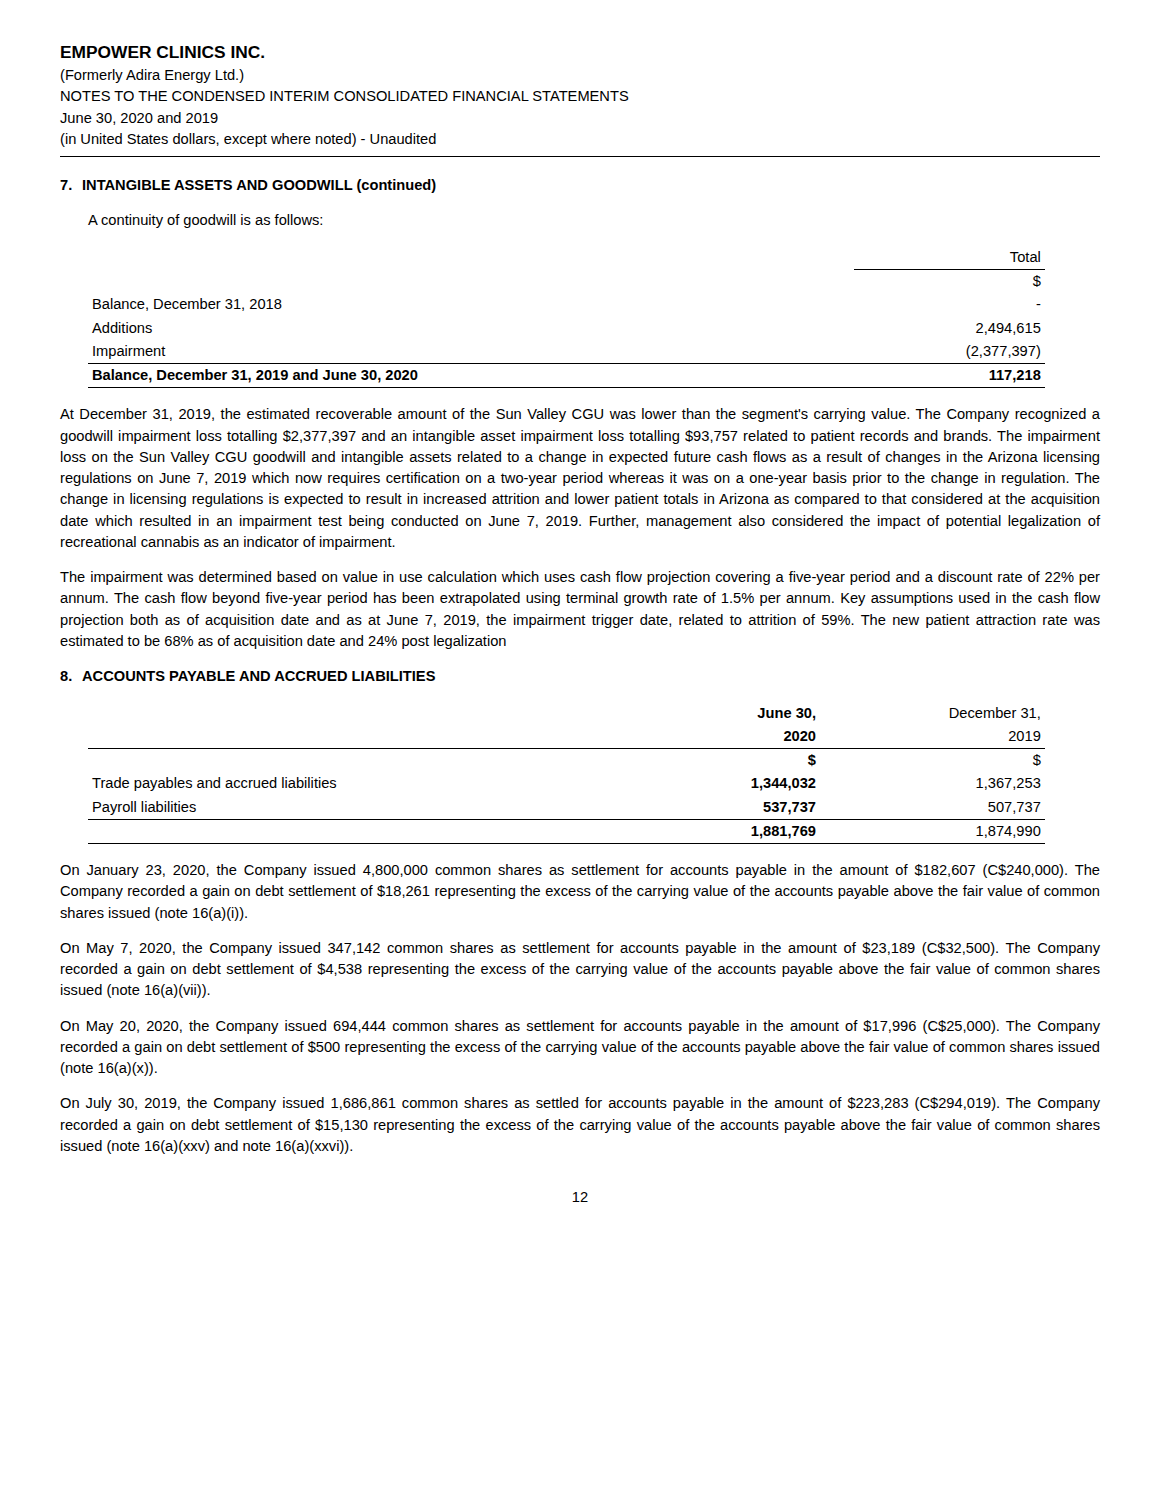EMPOWER CLINICS INC.
(Formerly Adira Energy Ltd.)
NOTES TO THE CONDENSED INTERIM CONSOLIDATED FINANCIAL STATEMENTS
June 30, 2020 and 2019
(in United States dollars, except where noted) - Unaudited
7. INTANGIBLE ASSETS AND GOODWILL (continued)
A continuity of goodwill is as follows:
| | Total |
| | $ |
| Balance, December 31, 2018 | - |
| Additions | 2,494,615 |
| Impairment | (2,377,397) |
| Balance, December 31, 2019 and June 30, 2020 | 117,218 |
At December 31, 2019, the estimated recoverable amount of the Sun Valley CGU was lower than the segment's carrying value. The Company recognized a goodwill impairment loss totalling $2,377,397 and an intangible asset impairment loss totalling $93,757 related to patient records and brands. The impairment loss on the Sun Valley CGU goodwill and intangible assets related to a change in expected future cash flows as a result of changes in the Arizona licensing regulations on June 7, 2019 which now requires certification on a two-year period whereas it was on a one-year basis prior to the change in regulation. The change in licensing regulations is expected to result in increased attrition and lower patient totals in Arizona as compared to that considered at the acquisition date which resulted in an impairment test being conducted on June 7, 2019. Further, management also considered the impact of potential legalization of recreational cannabis as an indicator of impairment.
The impairment was determined based on value in use calculation which uses cash flow projection covering a five-year period and a discount rate of 22% per annum. The cash flow beyond five-year period has been extrapolated using terminal growth rate of 1.5% per annum. Key assumptions used in the cash flow projection both as of acquisition date and as at June 7, 2019, the impairment trigger date, related to attrition of 59%. The new patient attraction rate was estimated to be 68% as of acquisition date and 24% post legalization
8. ACCOUNTS PAYABLE AND ACCRUED LIABILITIES
| | June 30, | December 31, |
| | 2020 | 2019 |
| | $ | $ |
| Trade payables and accrued liabilities | 1,344,032 | 1,367,253 |
| Payroll liabilities | 537,737 | 507,737 |
| | 1,881,769 | 1,874,990 |
On January 23, 2020, the Company issued 4,800,000 common shares as settlement for accounts payable in the amount of $182,607 (C$240,000). The Company recorded a gain on debt settlement of $18,261 representing the excess of the carrying value of the accounts payable above the fair value of common shares issued (note 16(a)(i)).
On May 7, 2020, the Company issued 347,142 common shares as settlement for accounts payable in the amount of $23,189 (C$32,500). The Company recorded a gain on debt settlement of $4,538 representing the excess of the carrying value of the accounts payable above the fair value of common shares issued (note 16(a)(vii)).
On May 20, 2020, the Company issued 694,444 common shares as settlement for accounts payable in the amount of $17,996 (C$25,000). The Company recorded a gain on debt settlement of $500 representing the excess of the carrying value of the accounts payable above the fair value of common shares issued (note 16(a)(x)).
On July 30, 2019, the Company issued 1,686,861 common shares as settled for accounts payable in the amount of $223,283 (C$294,019). The Company recorded a gain on debt settlement of $15,130 representing the excess of the carrying value of the accounts payable above the fair value of common shares issued (note 16(a)(xxv) and note 16(a)(xxvi)).
12